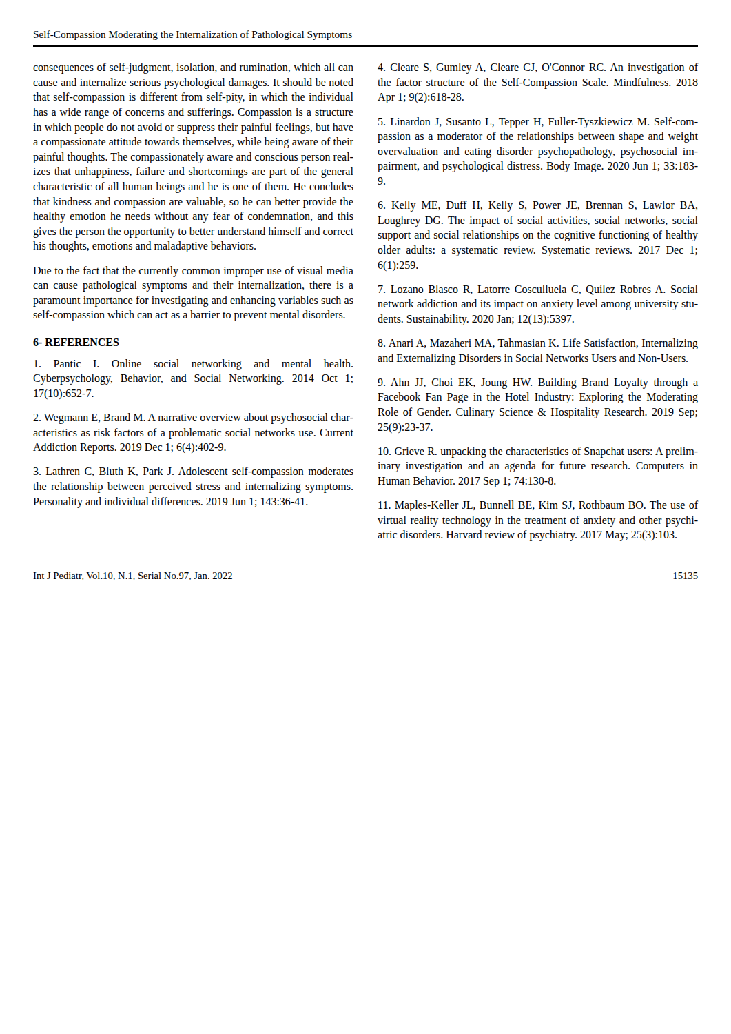Self-Compassion Moderating the Internalization of Pathological Symptoms
consequences of self-judgment, isolation, and rumination, which all can cause and internalize serious psychological damages. It should be noted that self-compassion is different from self-pity, in which the individual has a wide range of concerns and sufferings. Compassion is a structure in which people do not avoid or suppress their painful feelings, but have a compassionate attitude towards themselves, while being aware of their painful thoughts. The compassionately aware and conscious person realizes that unhappiness, failure and shortcomings are part of the general characteristic of all human beings and he is one of them. He concludes that kindness and compassion are valuable, so he can better provide the healthy emotion he needs without any fear of condemnation, and this gives the person the opportunity to better understand himself and correct his thoughts, emotions and maladaptive behaviors.
Due to the fact that the currently common improper use of visual media can cause pathological symptoms and their internalization, there is a paramount importance for investigating and enhancing variables such as self-compassion which can act as a barrier to prevent mental disorders.
6- REFERENCES
1. Pantic I. Online social networking and mental health. Cyberpsychology, Behavior, and Social Networking. 2014 Oct 1; 17(10):652-7.
2. Wegmann E, Brand M. A narrative overview about psychosocial characteristics as risk factors of a problematic social networks use. Current Addiction Reports. 2019 Dec 1; 6(4):402-9.
3. Lathren C, Bluth K, Park J. Adolescent self-compassion moderates the relationship between perceived stress and internalizing symptoms. Personality and individual differences. 2019 Jun 1; 143:36-41.
4. Cleare S, Gumley A, Cleare CJ, O'Connor RC. An investigation of the factor structure of the Self-Compassion Scale. Mindfulness. 2018 Apr 1; 9(2):618-28.
5. Linardon J, Susanto L, Tepper H, Fuller-Tyszkiewicz M. Self-compassion as a moderator of the relationships between shape and weight overvaluation and eating disorder psychopathology, psychosocial impairment, and psychological distress. Body Image. 2020 Jun 1; 33:183-9.
6. Kelly ME, Duff H, Kelly S, Power JE, Brennan S, Lawlor BA, Loughrey DG. The impact of social activities, social networks, social support and social relationships on the cognitive functioning of healthy older adults: a systematic review. Systematic reviews. 2017 Dec 1; 6(1):259.
7. Lozano Blasco R, Latorre Cosculluela C, Quílez Robres A. Social network addiction and its impact on anxiety level among university students. Sustainability. 2020 Jan; 12(13):5397.
8. Anari A, Mazaheri MA, Tahmasian K. Life Satisfaction, Internalizing and Externalizing Disorders in Social Networks Users and Non-Users.
9. Ahn JJ, Choi EK, Joung HW. Building Brand Loyalty through a Facebook Fan Page in the Hotel Industry: Exploring the Moderating Role of Gender. Culinary Science & Hospitality Research. 2019 Sep; 25(9):23-37.
10. Grieve R. unpacking the characteristics of Snapchat users: A preliminary investigation and an agenda for future research. Computers in Human Behavior. 2017 Sep 1; 74:130-8.
11. Maples-Keller JL, Bunnell BE, Kim SJ, Rothbaum BO. The use of virtual reality technology in the treatment of anxiety and other psychiatric disorders. Harvard review of psychiatry. 2017 May; 25(3):103.
Int J Pediatr, Vol.10, N.1, Serial No.97, Jan. 2022 15135